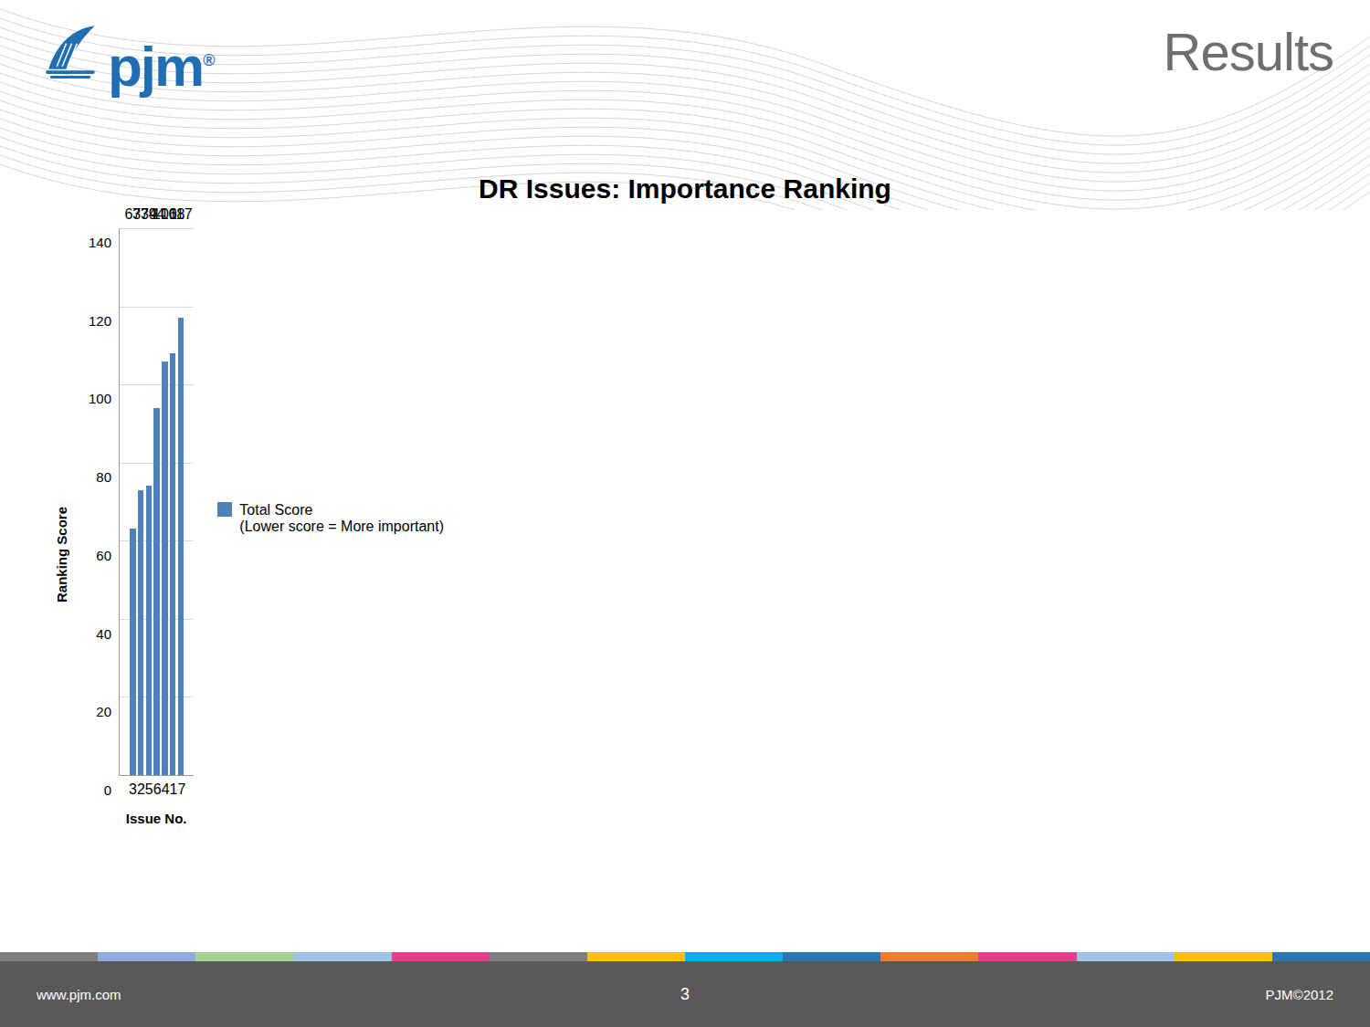pjm®
Results
DR Issues: Importance Ranking
Ranking Score
140 120 100 80 60 40 20 0
63
73
74
94
106
108
117
3 2 5 6 4 1 7
Issue No.
Total Score (Lower score = More important)
www.pjm.com 3 PJM©2012